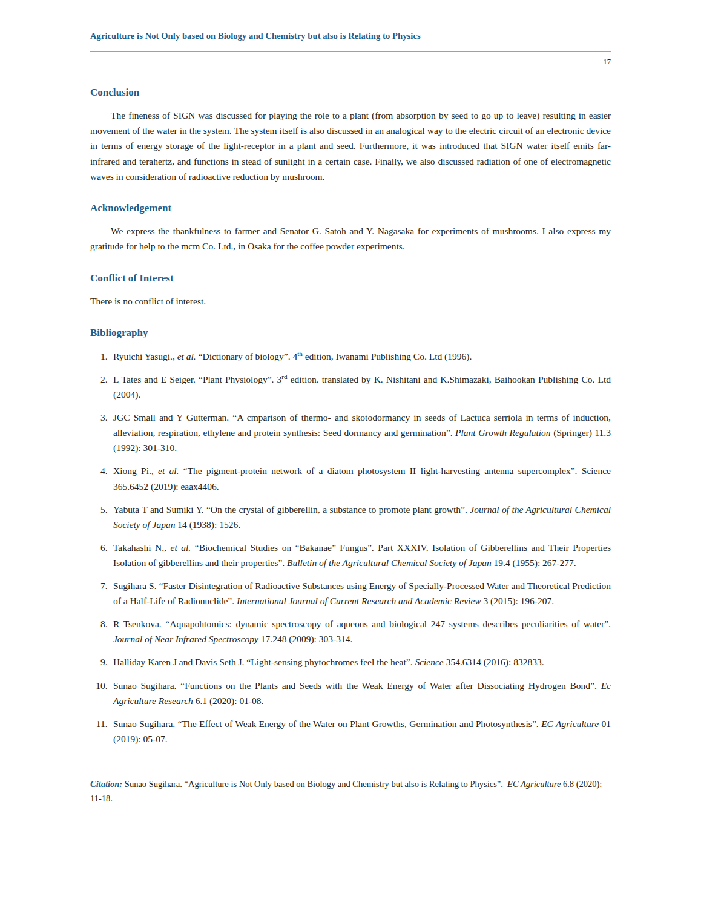Agriculture is Not Only based on Biology and Chemistry but also is Relating to Physics
17
Conclusion
The fineness of SIGN was discussed for playing the role to a plant (from absorption by seed to go up to leave) resulting in easier movement of the water in the system. The system itself is also discussed in an analogical way to the electric circuit of an electronic device in terms of energy storage of the light-receptor in a plant and seed. Furthermore, it was introduced that SIGN water itself emits far-infrared and terahertz, and functions in stead of sunlight in a certain case. Finally, we also discussed radiation of one of electromagnetic waves in consideration of radioactive reduction by mushroom.
Acknowledgement
We express the thankfulness to farmer and Senator G. Satoh and Y. Nagasaka for experiments of mushrooms. I also express my gratitude for help to the mcm Co. Ltd., in Osaka for the coffee powder experiments.
Conflict of Interest
There is no conflict of interest.
Bibliography
Ryuichi Yasugi., et al. “Dictionary of biology”. 4th edition, Iwanami Publishing Co. Ltd (1996).
L Tates and E Seiger. “Plant Physiology”. 3rd edition. translated by K. Nishitani and K.Shimazaki, Baihookan Publishing Co. Ltd (2004).
JGC Small and Y Gutterman. “A cmparison of thermo- and skotodormancy in seeds of Lactuca serriola in terms of induction, alleviation, respiration, ethylene and protein synthesis: Seed dormancy and germination”. Plant Growth Regulation (Springer) 11.3 (1992): 301-310.
Xiong Pi., et al. “The pigment-protein network of a diatom photosystem II–light-harvesting antenna supercomplex”. Science 365.6452 (2019): eaax4406.
Yabuta T and Sumiki Y. “On the crystal of gibberellin, a substance to promote plant growth”. Journal of the Agricultural Chemical Society of Japan 14 (1938): 1526.
Takahashi N., et al. “Biochemical Studies on “Bakanae” Fungus”. Part XXXIV. Isolation of Gibberellins and Their Properties Isolation of gibberellins and their properties”. Bulletin of the Agricultural Chemical Society of Japan 19.4 (1955): 267-277.
Sugihara S. “Faster Disintegration of Radioactive Substances using Energy of Specially-Processed Water and Theoretical Prediction of a Half-Life of Radionuclide”. International Journal of Current Research and Academic Review 3 (2015): 196-207.
R Tsenkova. “Aquapohtomics: dynamic spectroscopy of aqueous and biological 247 systems describes peculiarities of water”. Journal of Near Infrared Spectroscopy 17.248 (2009): 303-314.
Halliday Karen J and Davis Seth J. “Light-sensing phytochromes feel the heat”. Science 354.6314 (2016): 832833.
Sunao Sugihara. “Functions on the Plants and Seeds with the Weak Energy of Water after Dissociating Hydrogen Bond”. Ec Agriculture Research 6.1 (2020): 01-08.
Sunao Sugihara. “The Effect of Weak Energy of the Water on Plant Growths, Germination and Photosynthesis”. EC Agriculture 01 (2019): 05-07.
Citation: Sunao Sugihara. “Agriculture is Not Only based on Biology and Chemistry but also is Relating to Physics”. EC Agriculture 6.8 (2020): 11-18.